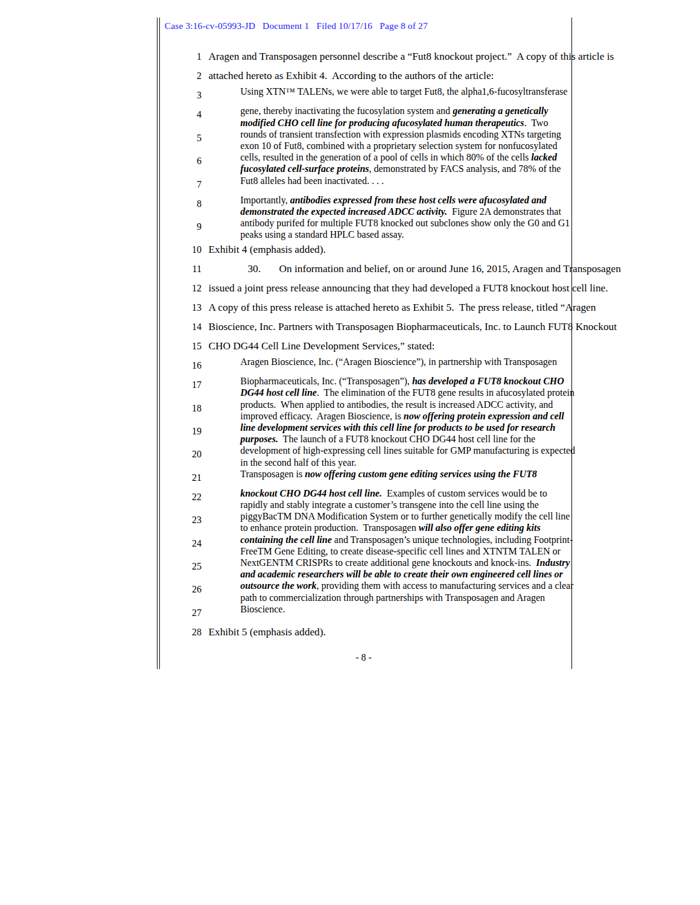Case 3:16-cv-05993-JD Document 1 Filed 10/17/16 Page 8 of 27
| 1 | Aragen and Transposagen personnel describe a “Fut8 knockout project.” A copy of this article is |
| 2 | attached hereto as Exhibit 4. According to the authors of the article: |
| 3 | Using XTN™ TALENs, we were able to target Fut8, the alpha1,6-fucosyltransferase |
| 4 | gene, thereby inactivating the fucosylation system and generating a genetically modified CHO cell line for producing afucosylated human therapeutics . Two |
| 5 | rounds of transient transfection with expression plasmids encoding XTNs targeting exon 10 of Fut8, combined with a proprietary selection system for nonfucosylated |
| 6 | cells, resulted in the generation of a pool of cells in which 80% of the cells lacked fucosylated cell-surface proteins , demonstrated by FACS analysis, and 78% of the |
| 7 | Fut8 alleles had been inactivated. . . . |
| 8 | Importantly, antibodies expressed from these host cells were afucosylated and demonstrated the expected increased ADCC activity. Figure 2A demonstrates that |
| 9 | antibody purifed for multiple FUT8 knocked out subclones show only the G0 and G1 peaks using a standard HPLC based assay. |
| 10 | Exhibit 4 (emphasis added). |
| 11 | 30. On information and belief, on or around June 16, 2015, Aragen and Transposagen |
| 12 | issued a joint press release announcing that they had developed a FUT8 knockout host cell line. |
| 13 | A copy of this press release is attached hereto as Exhibit 5. The press release, titled “Aragen |
| 14 | Bioscience, Inc. Partners with Transposagen Biopharmaceuticals, Inc. to Launch FUT8 Knockout |
| 15 | CHO DG44 Cell Line Development Services,” stated: |
| 16 | Aragen Bioscience, Inc. (“Aragen Bioscience”), in partnership with Transposagen |
| 17 | Biopharmaceuticals, Inc. (“Transposagen”), has developed a FUT8 knockout CHO DG44 host cell line . The elimination of the FUT8 gene results in afucosylated protein |
| 18 | products. When applied to antibodies, the result is increased ADCC activity, and improved efficacy. Aragen Bioscience, is now offering protein expression and cell |
| 19 | line development services with this cell line for products to be used for research purposes. The launch of a FUT8 knockout CHO DG44 host cell line for the |
| 20 | development of high-expressing cell lines suitable for GMP manufacturing is expected in the second half of this year. |
| 21 | Transposagen is now offering custom gene editing services using the FUT8 |
| 22 | knockout CHO DG44 host cell line. Examples of custom services would be to rapidly and stably integrate a customer’s transgene into the cell line using the |
| 23 | piggyBacTM DNA Modification System or to further genetically modify the cell line to enhance protein production. Transposagen will also offer gene editing kits |
| 24 | containing the cell line and Transposagen’s unique technologies, including Footprint- FreeTM Gene Editing, to create disease-specific cell lines and XTNTM TALEN or |
| 25 | NextGENTM CRISPRs to create additional gene knockouts and knock-ins. Industry and academic researchers will be able to create their own engineered cell lines or |
| 26 | outsource the work , providing them with access to manufacturing services and a clear path to commercialization through partnerships with Transposagen and Aragen |
| 27 | Bioscience. |
| 28 | Exhibit 5 (emphasis added). |
- 8 -